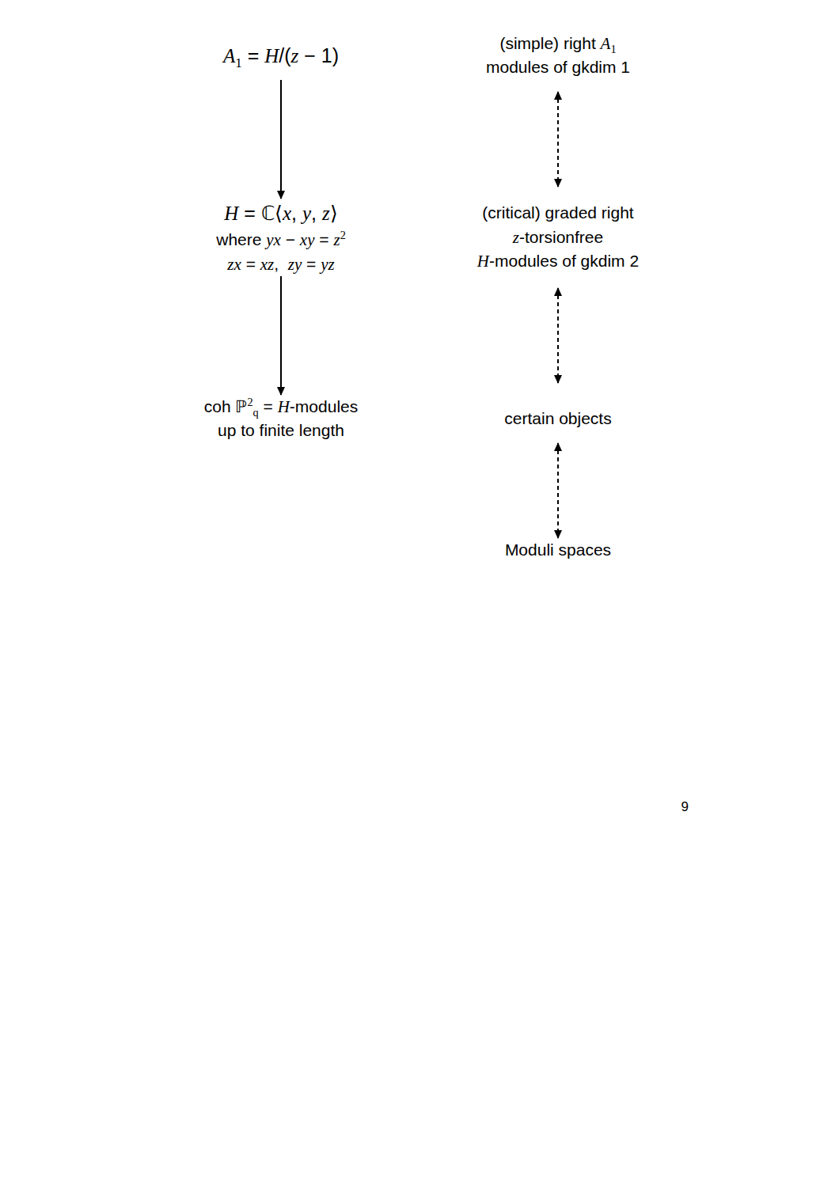Row 1: A1 = H/(z-1) | (simple) right A1 modules of gkdim 1
A1 = H/(z − 1)
(simple) right A1
modules of gkdim 1
H = ℂ⟨x, y, z⟩
where yx − xy = z2
zx = xz, zy = yz
(critical) graded right
z-torsionfree
H-modules of gkdim 2
coh ℙ2q = H-modules
up to finite length
certain objects
Moduli spaces
9